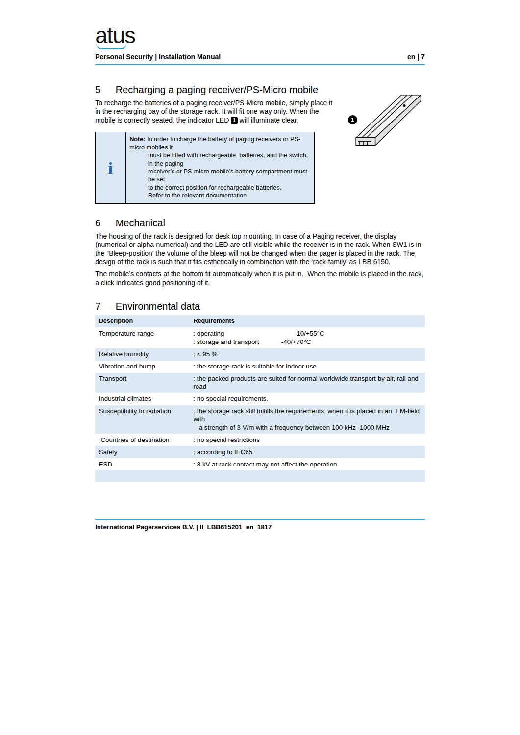atus
Personal Security | Installation Manual en | 7
5 Recharging a paging receiver/PS-Micro mobile
To recharge the batteries of a paging receiver/PS-Micro mobile, simply place it in the recharging bay of the storage rack. It will fit one way only. When the mobile is correctly seated, the indicator LED 1 will illuminate clear.
i
Note: In order to charge the battery of paging receivers or PS-micro mobiles it must be fitted with rechargeable batteries, and the switch, in the paging receiver’s or PS-micro mobile’s battery compartment must be set to the correct position for rechargeable batteries. Refer to the relevant documentation
1
6 Mechanical
The housing of the rack is designed for desk top mounting. In case of a Paging receiver, the display (numerical or alpha-numerical) and the LED are still visible while the receiver is in the rack. When SW1 is in the “Bleep-position’ the volume of the bleep will not be changed when the pager is placed in the rack. The design of the rack is such that it fits esthetically in combination with the ‘rack-family’ as LBB 6150.
The mobile’s contacts at the bottom fit automatically when it is put in. When the mobile is placed in the rack, a click indicates good positioning of it.
7 Environmental data
| Description | Requirements |
| --- | --- |
| Temperature range | : operating -10/+55°C : storage and transport -40/+70°C |
| Relative humidity | : < 95 % |
| Vibration and bump | : the storage rack is suitable for indoor use |
| Transport | : the packed products are suited for normal worldwide transport by air, rail and road |
| Industrial climates | : no special requirements. |
| Susceptibility to radiation | : the storage rack still fulfills the requirements when it is placed in an EM-field with a strength of 3 V/m with a frequency between 100 kHz -1000 MHz |
| Countries of destination | : no special restrictions |
| Safety | : according to IEC65 |
| ESD | : 8 kV at rack contact may not affect the operation |
International Pagerservices B.V. | II_LBB615201_en_1817